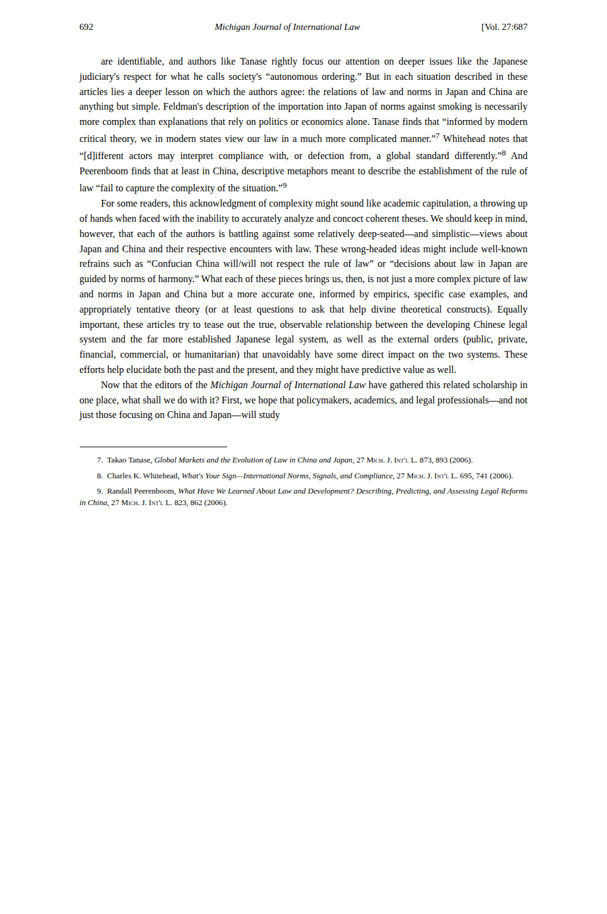692 Michigan Journal of International Law [Vol. 27:687
are identifiable, and authors like Tanase rightly focus our attention on deeper issues like the Japanese judiciary's respect for what he calls society's “autonomous ordering.” But in each situation described in these articles lies a deeper lesson on which the authors agree: the relations of law and norms in Japan and China are anything but simple. Feldman's description of the importation into Japan of norms against smoking is necessarily more complex than explanations that rely on politics or economics alone. Tanase finds that “informed by modern critical theory, we in modern states view our law in a much more complicated manner.”7 Whitehead notes that “[d]ifferent actors may interpret compliance with, or defection from, a global standard differently.”8 And Peerenboom finds that at least in China, descriptive metaphors meant to describe the establishment of the rule of law “fail to capture the complexity of the situation.”9
For some readers, this acknowledgment of complexity might sound like academic capitulation, a throwing up of hands when faced with the inability to accurately analyze and concoct coherent theses. We should keep in mind, however, that each of the authors is battling against some relatively deep-seated—and simplistic—views about Japan and China and their respective encounters with law. These wrong-headed ideas might include well-known refrains such as “Confucian China will/will not respect the rule of law” or “decisions about law in Japan are guided by norms of harmony.” What each of these pieces brings us, then, is not just a more complex picture of law and norms in Japan and China but a more accurate one, informed by empirics, specific case examples, and appropriately tentative theory (or at least questions to ask that help divine theoretical constructs). Equally important, these articles try to tease out the true, observable relationship between the developing Chinese legal system and the far more established Japanese legal system, as well as the external orders (public, private, financial, commercial, or humanitarian) that unavoidably have some direct impact on the two systems. These efforts help elucidate both the past and the present, and they might have predictive value as well.
Now that the editors of the Michigan Journal of International Law have gathered this related scholarship in one place, what shall we do with it? First, we hope that policymakers, academics, and legal professionals—and not just those focusing on China and Japan—will study
7. Takao Tanase, Global Markets and the Evolution of Law in China and Japan, 27 Mich. J. Int'l L. 873, 893 (2006).
8. Charles K. Whitehead, What's Your Sign—International Norms, Signals, and Compliance, 27 Mich. J. Int'l L. 695, 741 (2006).
9. Randall Peerenboom, What Have We Learned About Law and Development? Describing, Predicting, and Assessing Legal Reforms in China, 27 Mich. J. Int'l L. 823, 862 (2006).